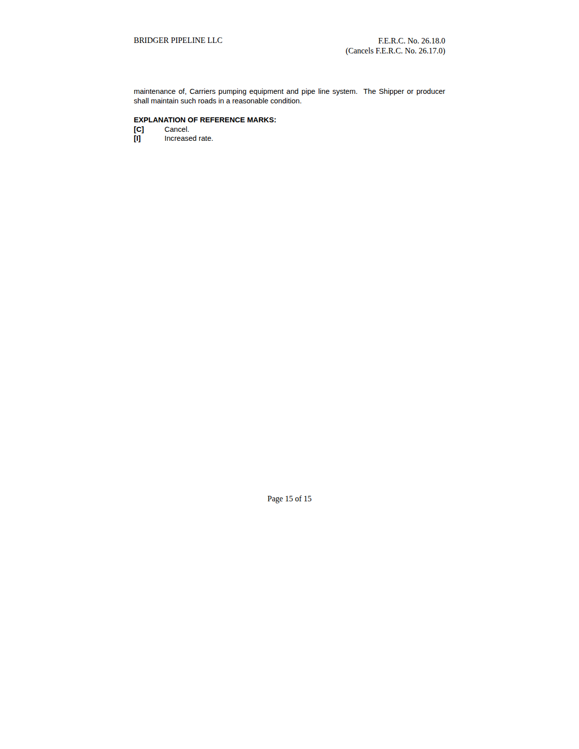BRIDGER PIPELINE LLC
F.E.R.C. No. 26.18.0
(Cancels F.E.R.C. No. 26.17.0)
maintenance of, Carriers pumping equipment and pipe line system. The Shipper or producer shall maintain such roads in a reasonable condition.
EXPLANATION OF REFERENCE MARKS:
| [C] | Cancel. |
| [I] | Increased rate. |
Page 15 of 15